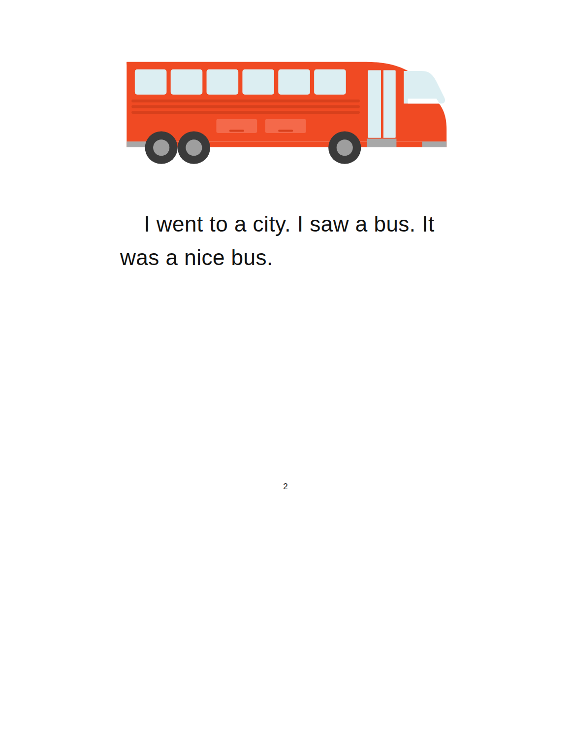I went to a city. I saw a bus. It was a nice bus.
2